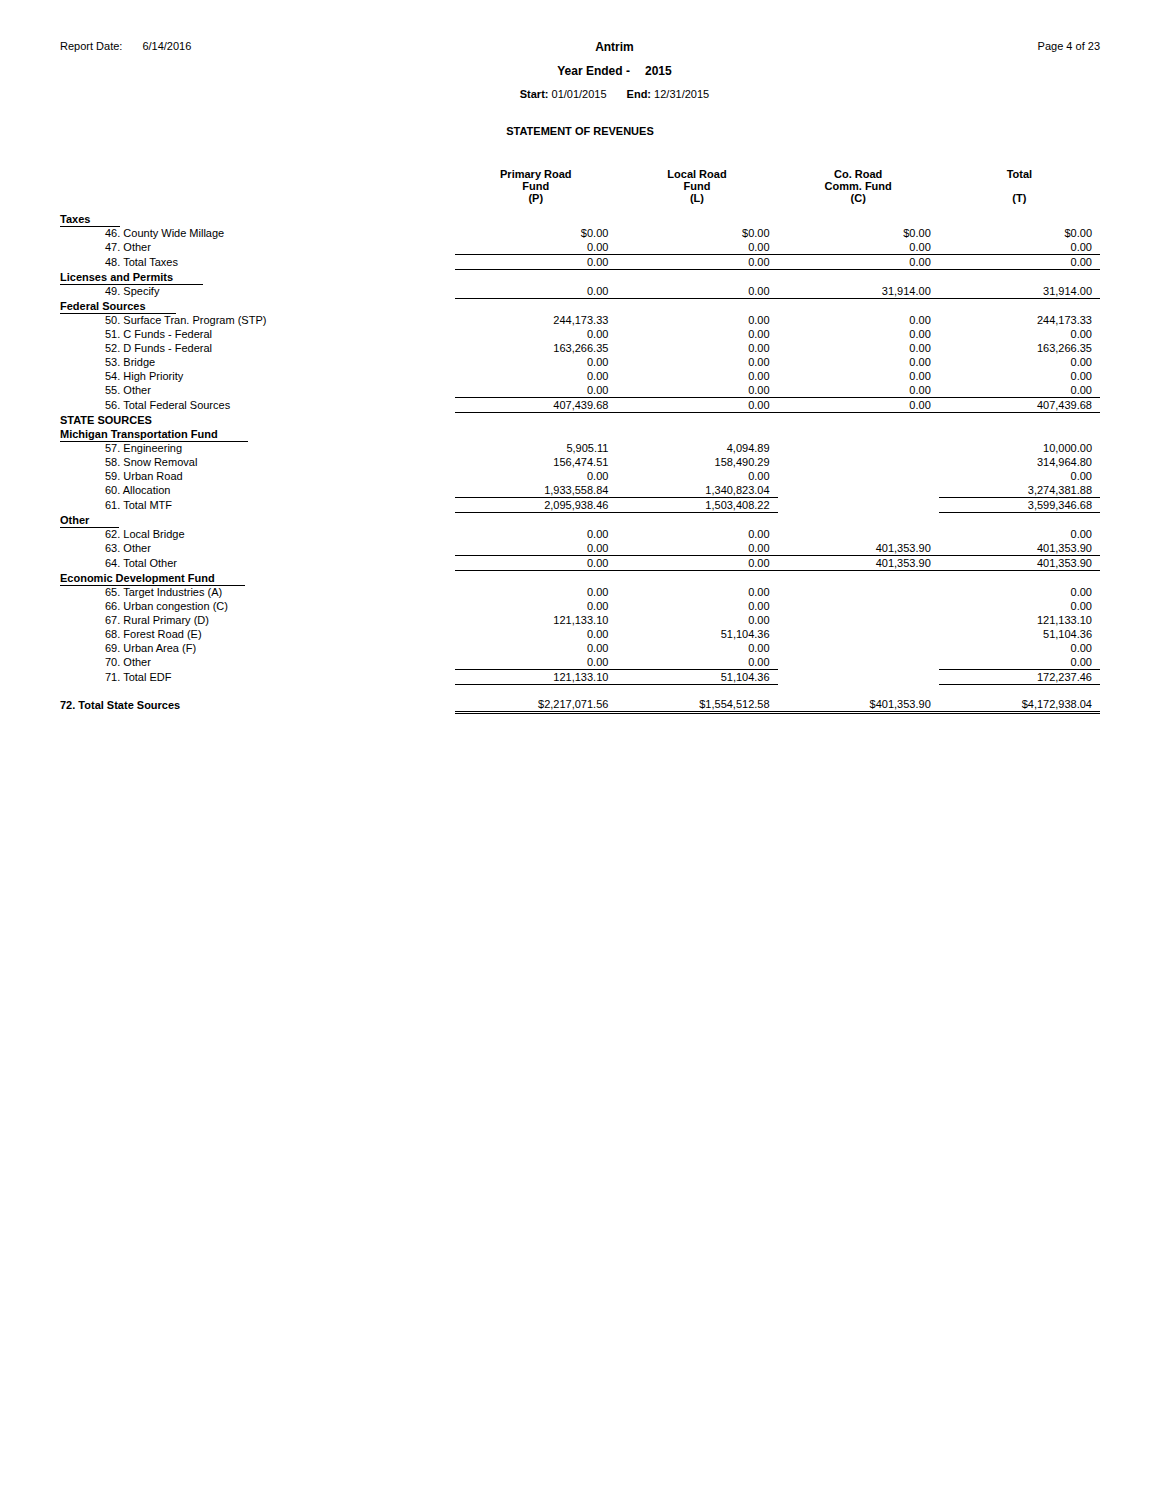Report Date: 6/14/2016
Antrim
Year Ended -2015
Start: 01/01/2015 End: 12/31/2015
Page 4 of 23
STATEMENT OF REVENUES
| | Primary Road Fund (P) | Local Road Fund (L) | Co. Road Comm. Fund (C) | Total (T) |
| --- | --- | --- | --- | --- |
| Taxes |
| 46. County Wide Millage | $0.00 | $0.00 | $0.00 | $0.00 |
| 47. Other | 0.00 | 0.00 | 0.00 | 0.00 |
| 48. Total Taxes | 0.00 | 0.00 | 0.00 | 0.00 |
| Licenses and Permits |
| 49. Specify | 0.00 | 0.00 | 31,914.00 | 31,914.00 |
| Federal Sources |
| 50. Surface Tran. Program (STP) | 244,173.33 | 0.00 | 0.00 | 244,173.33 |
| 51. C Funds - Federal | 0.00 | 0.00 | 0.00 | 0.00 |
| 52. D Funds - Federal | 163,266.35 | 0.00 | 0.00 | 163,266.35 |
| 53. Bridge | 0.00 | 0.00 | 0.00 | 0.00 |
| 54. High Priority | 0.00 | 0.00 | 0.00 | 0.00 |
| 55. Other | 0.00 | 0.00 | 0.00 | 0.00 |
| 56. Total Federal Sources | 407,439.68 | 0.00 | 0.00 | 407,439.68 |
| STATE SOURCES |
| Michigan Transportation Fund |
| 57. Engineering | 5,905.11 | 4,094.89 | | 10,000.00 |
| 58. Snow Removal | 156,474.51 | 158,490.29 | | 314,964.80 |
| 59. Urban Road | 0.00 | 0.00 | | 0.00 |
| 60. Allocation | 1,933,558.84 | 1,340,823.04 | | 3,274,381.88 |
| 61. Total MTF | 2,095,938.46 | 1,503,408.22 | | 3,599,346.68 |
| Other |
| 62. Local Bridge | 0.00 | 0.00 | | 0.00 |
| 63. Other | 0.00 | 0.00 | 401,353.90 | 401,353.90 |
| 64. Total Other | 0.00 | 0.00 | 401,353.90 | 401,353.90 |
| Economic Development Fund |
| 65. Target Industries (A) | 0.00 | 0.00 | | 0.00 |
| 66. Urban congestion (C) | 0.00 | 0.00 | | 0.00 |
| 67. Rural Primary (D) | 121,133.10 | 0.00 | | 121,133.10 |
| 68. Forest Road (E) | 0.00 | 51,104.36 | | 51,104.36 |
| 69. Urban Area (F) | 0.00 | 0.00 | | 0.00 |
| 70. Other | 0.00 | 0.00 | | 0.00 |
| 71. Total EDF | 121,133.10 | 51,104.36 | | 172,237.46 |
| 72. Total State Sources | $2,217,071.56 | $1,554,512.58 | $401,353.90 | $4,172,938.04 |